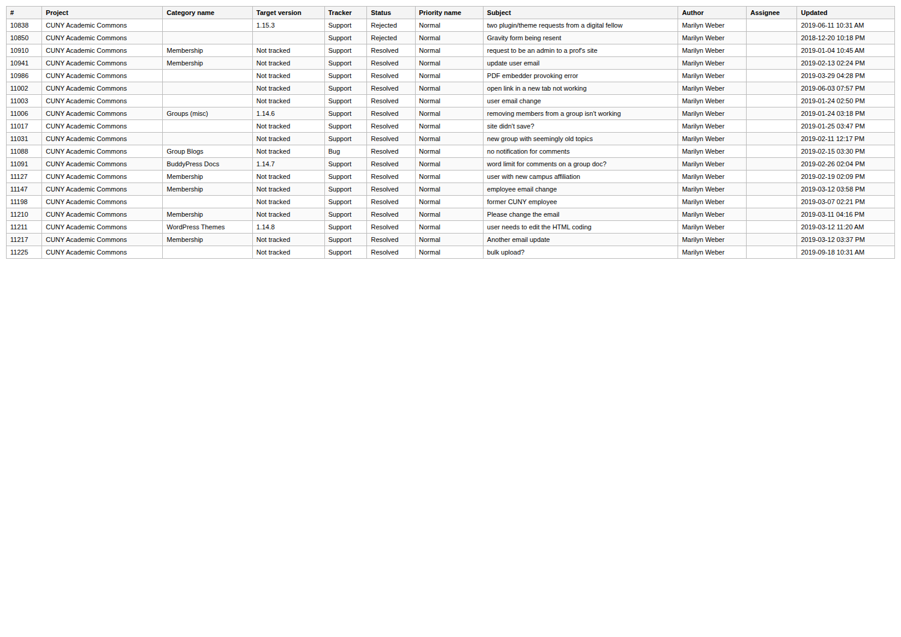| # | Project | Category name | Target version | Tracker | Status | Priority name | Subject | Author | Assignee | Updated |
| --- | --- | --- | --- | --- | --- | --- | --- | --- | --- | --- |
| 10838 | CUNY Academic Commons | | 1.15.3 | Support | Rejected | Normal | two plugin/theme requests from a digital fellow | Marilyn Weber | | 2019-06-11 10:31 AM |
| 10850 | CUNY Academic Commons | | | Support | Rejected | Normal | Gravity form being resent | Marilyn Weber | | 2018-12-20 10:18 PM |
| 10910 | CUNY Academic Commons | Membership | Not tracked | Support | Resolved | Normal | request to be an admin to a prof's site | Marilyn Weber | | 2019-01-04 10:45 AM |
| 10941 | CUNY Academic Commons | Membership | Not tracked | Support | Resolved | Normal | update user email | Marilyn Weber | | 2019-02-13 02:24 PM |
| 10986 | CUNY Academic Commons | | Not tracked | Support | Resolved | Normal | PDF embedder provoking error | Marilyn Weber | | 2019-03-29 04:28 PM |
| 11002 | CUNY Academic Commons | | Not tracked | Support | Resolved | Normal | open link in a new tab not working | Marilyn Weber | | 2019-06-03 07:57 PM |
| 11003 | CUNY Academic Commons | | Not tracked | Support | Resolved | Normal | user email change | Marilyn Weber | | 2019-01-24 02:50 PM |
| 11006 | CUNY Academic Commons | Groups (misc) | 1.14.6 | Support | Resolved | Normal | removing members from a group isn't working | Marilyn Weber | | 2019-01-24 03:18 PM |
| 11017 | CUNY Academic Commons | | Not tracked | Support | Resolved | Normal | site didn't save? | Marilyn Weber | | 2019-01-25 03:47 PM |
| 11031 | CUNY Academic Commons | | Not tracked | Support | Resolved | Normal | new group with seemingly old topics | Marilyn Weber | | 2019-02-11 12:17 PM |
| 11088 | CUNY Academic Commons | Group Blogs | Not tracked | Bug | Resolved | Normal | no notification for comments | Marilyn Weber | | 2019-02-15 03:30 PM |
| 11091 | CUNY Academic Commons | BuddyPress Docs | 1.14.7 | Support | Resolved | Normal | word limit for comments on a group doc? | Marilyn Weber | | 2019-02-26 02:04 PM |
| 11127 | CUNY Academic Commons | Membership | Not tracked | Support | Resolved | Normal | user with new campus affiliation | Marilyn Weber | | 2019-02-19 02:09 PM |
| 11147 | CUNY Academic Commons | Membership | Not tracked | Support | Resolved | Normal | employee email change | Marilyn Weber | | 2019-03-12 03:58 PM |
| 11198 | CUNY Academic Commons | | Not tracked | Support | Resolved | Normal | former CUNY employee | Marilyn Weber | | 2019-03-07 02:21 PM |
| 11210 | CUNY Academic Commons | Membership | Not tracked | Support | Resolved | Normal | Please change the email | Marilyn Weber | | 2019-03-11 04:16 PM |
| 11211 | CUNY Academic Commons | WordPress Themes | 1.14.8 | Support | Resolved | Normal | user needs to edit the HTML coding | Marilyn Weber | | 2019-03-12 11:20 AM |
| 11217 | CUNY Academic Commons | Membership | Not tracked | Support | Resolved | Normal | Another email update | Marilyn Weber | | 2019-03-12 03:37 PM |
| 11225 | CUNY Academic Commons | | Not tracked | Support | Resolved | Normal | bulk upload? | Marilyn Weber | | 2019-09-18 10:31 AM |